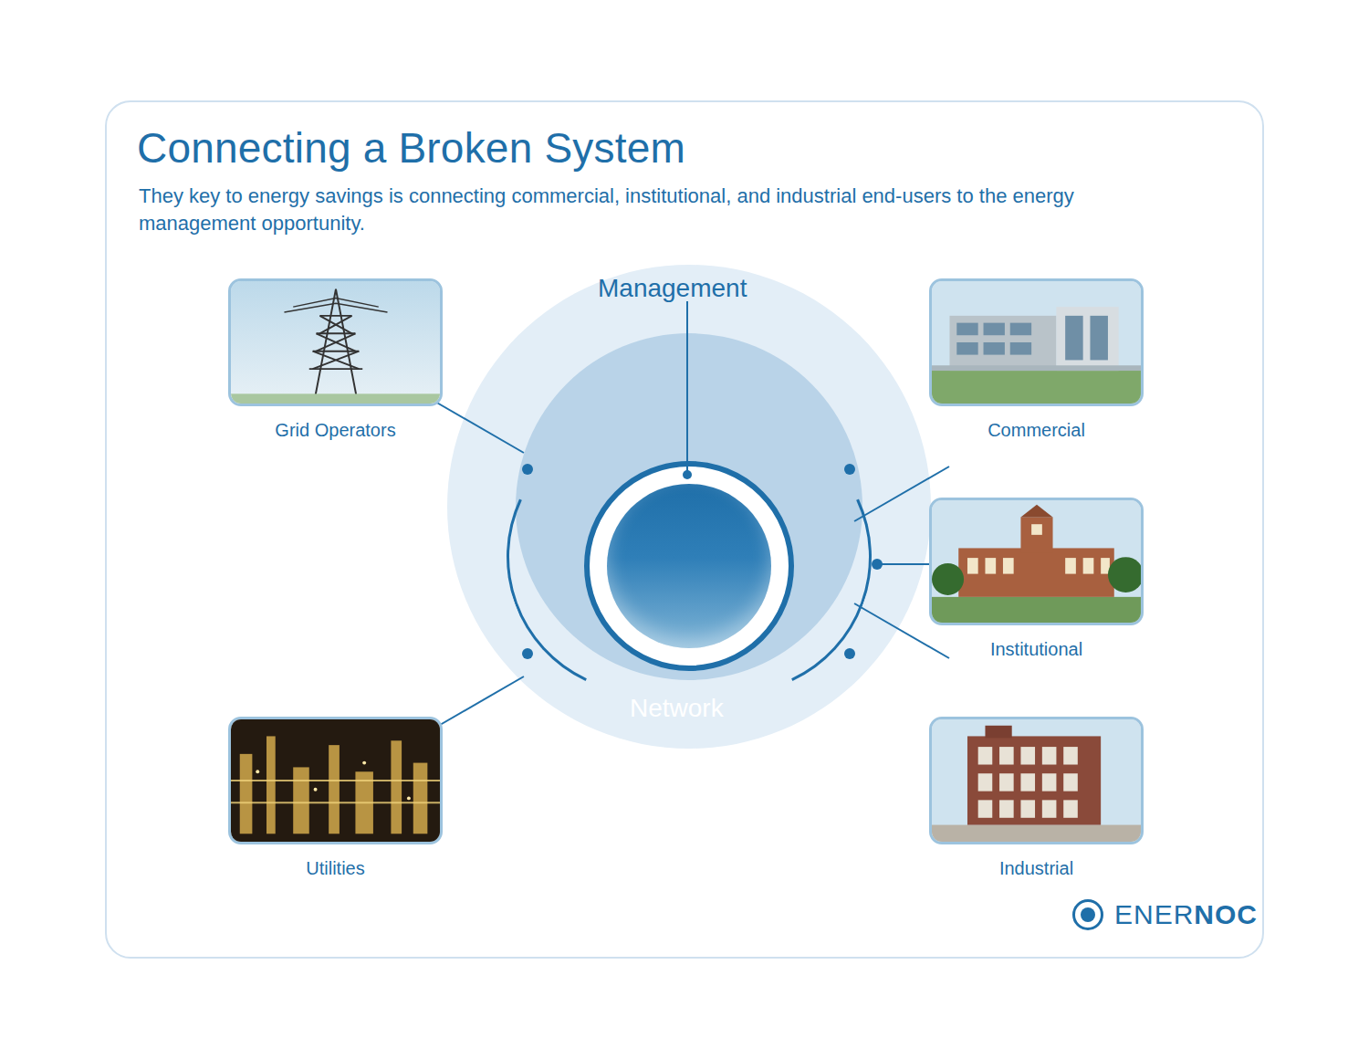Connecting a Broken System
They key to energy savings is connecting commercial, institutional, and industrial end-users to the energy management opportunity.
Management
Network
Grid Operators
Utilities
Commercial
Institutional
Industrial
ENERNOC